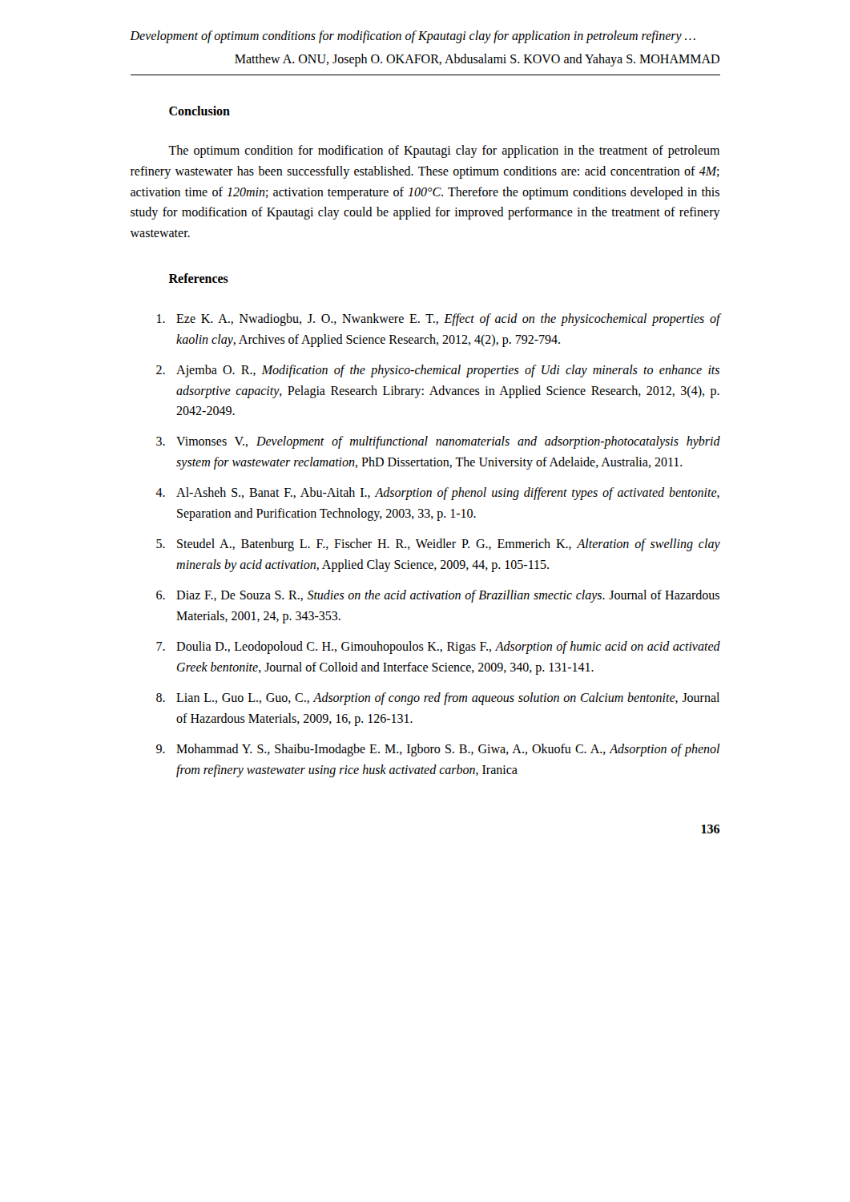Development of optimum conditions for modification of Kpautagi clay for application in petroleum refinery …
Matthew A. ONU, Joseph O. OKAFOR, Abdusalami S. KOVO and Yahaya S. MOHAMMAD
Conclusion
The optimum condition for modification of Kpautagi clay for application in the treatment of petroleum refinery wastewater has been successfully established. These optimum conditions are: acid concentration of 4M; activation time of 120min; activation temperature of 100°C. Therefore the optimum conditions developed in this study for modification of Kpautagi clay could be applied for improved performance in the treatment of refinery wastewater.
References
Eze K. A., Nwadiogbu, J. O., Nwankwere E. T., Effect of acid on the physicochemical properties of kaolin clay, Archives of Applied Science Research, 2012, 4(2), p. 792-794.
Ajemba O. R., Modification of the physico-chemical properties of Udi clay minerals to enhance its adsorptive capacity, Pelagia Research Library: Advances in Applied Science Research, 2012, 3(4), p. 2042-2049.
Vimonses V., Development of multifunctional nanomaterials and adsorption-photocatalysis hybrid system for wastewater reclamation, PhD Dissertation, The University of Adelaide, Australia, 2011.
Al-Asheh S., Banat F., Abu-Aitah I., Adsorption of phenol using different types of activated bentonite, Separation and Purification Technology, 2003, 33, p. 1-10.
Steudel A., Batenburg L. F., Fischer H. R., Weidler P. G., Emmerich K., Alteration of swelling clay minerals by acid activation, Applied Clay Science, 2009, 44, p. 105-115.
Diaz F., De Souza S. R., Studies on the acid activation of Brazillian smectic clays. Journal of Hazardous Materials, 2001, 24, p. 343-353.
Doulia D., Leodopoloud C. H., Gimouhopoulos K., Rigas F., Adsorption of humic acid on acid activated Greek bentonite, Journal of Colloid and Interface Science, 2009, 340, p. 131-141.
Lian L., Guo L., Guo, C., Adsorption of congo red from aqueous solution on Calcium bentonite, Journal of Hazardous Materials, 2009, 16, p. 126-131.
Mohammad Y. S., Shaibu-Imodagbe E. M., Igboro S. B., Giwa, A., Okuofu C. A., Adsorption of phenol from refinery wastewater using rice husk activated carbon, Iranica
136